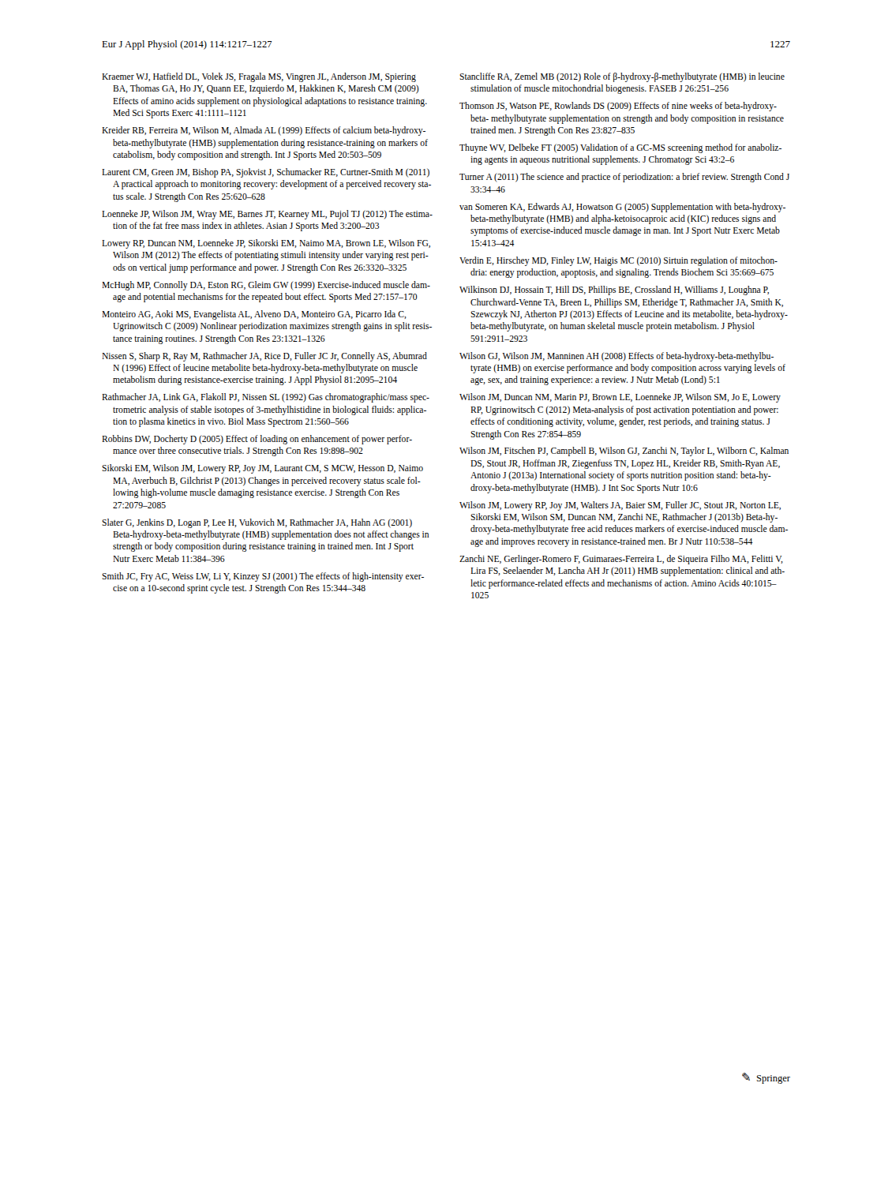Eur J Appl Physiol (2014) 114:1217–1227
1227
Kraemer WJ, Hatfield DL, Volek JS, Fragala MS, Vingren JL, Anderson JM, Spiering BA, Thomas GA, Ho JY, Quann EE, Izquierdo M, Hakkinen K, Maresh CM (2009) Effects of amino acids supplement on physiological adaptations to resistance training. Med Sci Sports Exerc 41:1111–1121
Kreider RB, Ferreira M, Wilson M, Almada AL (1999) Effects of calcium beta-hydroxy-beta-methylbutyrate (HMB) supplementation during resistance-training on markers of catabolism, body composition and strength. Int J Sports Med 20:503–509
Laurent CM, Green JM, Bishop PA, Sjokvist J, Schumacker RE, Curtner-Smith M (2011) A practical approach to monitoring recovery: development of a perceived recovery status scale. J Strength Con Res 25:620–628
Loenneke JP, Wilson JM, Wray ME, Barnes JT, Kearney ML, Pujol TJ (2012) The estimation of the fat free mass index in athletes. Asian J Sports Med 3:200–203
Lowery RP, Duncan NM, Loenneke JP, Sikorski EM, Naimo MA, Brown LE, Wilson FG, Wilson JM (2012) The effects of potentiating stimuli intensity under varying rest periods on vertical jump performance and power. J Strength Con Res 26:3320–3325
McHugh MP, Connolly DA, Eston RG, Gleim GW (1999) Exercise-induced muscle damage and potential mechanisms for the repeated bout effect. Sports Med 27:157–170
Monteiro AG, Aoki MS, Evangelista AL, Alveno DA, Monteiro GA, Picarro Ida C, Ugrinowitsch C (2009) Nonlinear periodization maximizes strength gains in split resistance training routines. J Strength Con Res 23:1321–1326
Nissen S, Sharp R, Ray M, Rathmacher JA, Rice D, Fuller JC Jr, Connelly AS, Abumrad N (1996) Effect of leucine metabolite beta-hydroxy-beta-methylbutyrate on muscle metabolism during resistance-exercise training. J Appl Physiol 81:2095–2104
Rathmacher JA, Link GA, Flakoll PJ, Nissen SL (1992) Gas chromatographic/mass spectrometric analysis of stable isotopes of 3-methylhistidine in biological fluids: application to plasma kinetics in vivo. Biol Mass Spectrom 21:560–566
Robbins DW, Docherty D (2005) Effect of loading on enhancement of power performance over three consecutive trials. J Strength Con Res 19:898–902
Sikorski EM, Wilson JM, Lowery RP, Joy JM, Laurant CM, S MCW, Hesson D, Naimo MA, Averbuch B, Gilchrist P (2013) Changes in perceived recovery status scale following high-volume muscle damaging resistance exercise. J Strength Con Res 27:2079–2085
Slater G, Jenkins D, Logan P, Lee H, Vukovich M, Rathmacher JA, Hahn AG (2001) Beta-hydroxy-beta-methylbutyrate (HMB) supplementation does not affect changes in strength or body composition during resistance training in trained men. Int J Sport Nutr Exerc Metab 11:384–396
Smith JC, Fry AC, Weiss LW, Li Y, Kinzey SJ (2001) The effects of high-intensity exercise on a 10-second sprint cycle test. J Strength Con Res 15:344–348
Stancliffe RA, Zemel MB (2012) Role of β-hydroxy-β-methylbutyrate (HMB) in leucine stimulation of muscle mitochondrial biogenesis. FASEB J 26:251–256
Thomson JS, Watson PE, Rowlands DS (2009) Effects of nine weeks of beta-hydroxy-beta- methylbutyrate supplementation on strength and body composition in resistance trained men. J Strength Con Res 23:827–835
Thuyne WV, Delbeke FT (2005) Validation of a GC-MS screening method for anabolizing agents in aqueous nutritional supplements. J Chromatogr Sci 43:2–6
Turner A (2011) The science and practice of periodization: a brief review. Strength Cond J 33:34–46
van Someren KA, Edwards AJ, Howatson G (2005) Supplementation with beta-hydroxy-beta-methylbutyrate (HMB) and alpha-ketoisocaproic acid (KIC) reduces signs and symptoms of exercise-induced muscle damage in man. Int J Sport Nutr Exerc Metab 15:413–424
Verdin E, Hirschey MD, Finley LW, Haigis MC (2010) Sirtuin regulation of mitochondria: energy production, apoptosis, and signaling. Trends Biochem Sci 35:669–675
Wilkinson DJ, Hossain T, Hill DS, Phillips BE, Crossland H, Williams J, Loughna P, Churchward-Venne TA, Breen L, Phillips SM, Etheridge T, Rathmacher JA, Smith K, Szewczyk NJ, Atherton PJ (2013) Effects of Leucine and its metabolite, beta-hydroxy-beta-methylbutyrate, on human skeletal muscle protein metabolism. J Physiol 591:2911–2923
Wilson GJ, Wilson JM, Manninen AH (2008) Effects of beta-hydroxy-beta-methylbutyrate (HMB) on exercise performance and body composition across varying levels of age, sex, and training experience: a review. J Nutr Metab (Lond) 5:1
Wilson JM, Duncan NM, Marin PJ, Brown LE, Loenneke JP, Wilson SM, Jo E, Lowery RP, Ugrinowitsch C (2012) Meta-analysis of post activation potentiation and power: effects of conditioning activity, volume, gender, rest periods, and training status. J Strength Con Res 27:854–859
Wilson JM, Fitschen PJ, Campbell B, Wilson GJ, Zanchi N, Taylor L, Wilborn C, Kalman DS, Stout JR, Hoffman JR, Ziegenfuss TN, Lopez HL, Kreider RB, Smith-Ryan AE, Antonio J (2013a) International society of sports nutrition position stand: beta-hydroxy-beta-methylbutyrate (HMB). J Int Soc Sports Nutr 10:6
Wilson JM, Lowery RP, Joy JM, Walters JA, Baier SM, Fuller JC, Stout JR, Norton LE, Sikorski EM, Wilson SM, Duncan NM, Zanchi NE, Rathmacher J (2013b) Beta-hydroxy-beta-methylbutyrate free acid reduces markers of exercise-induced muscle damage and improves recovery in resistance-trained men. Br J Nutr 110:538–544
Zanchi NE, Gerlinger-Romero F, Guimaraes-Ferreira L, de Siqueira Filho MA, Felitti V, Lira FS, Seelaender M, Lancha AH Jr (2011) HMB supplementation: clinical and athletic performance-related effects and mechanisms of action. Amino Acids 40:1015–1025
✎ Springer